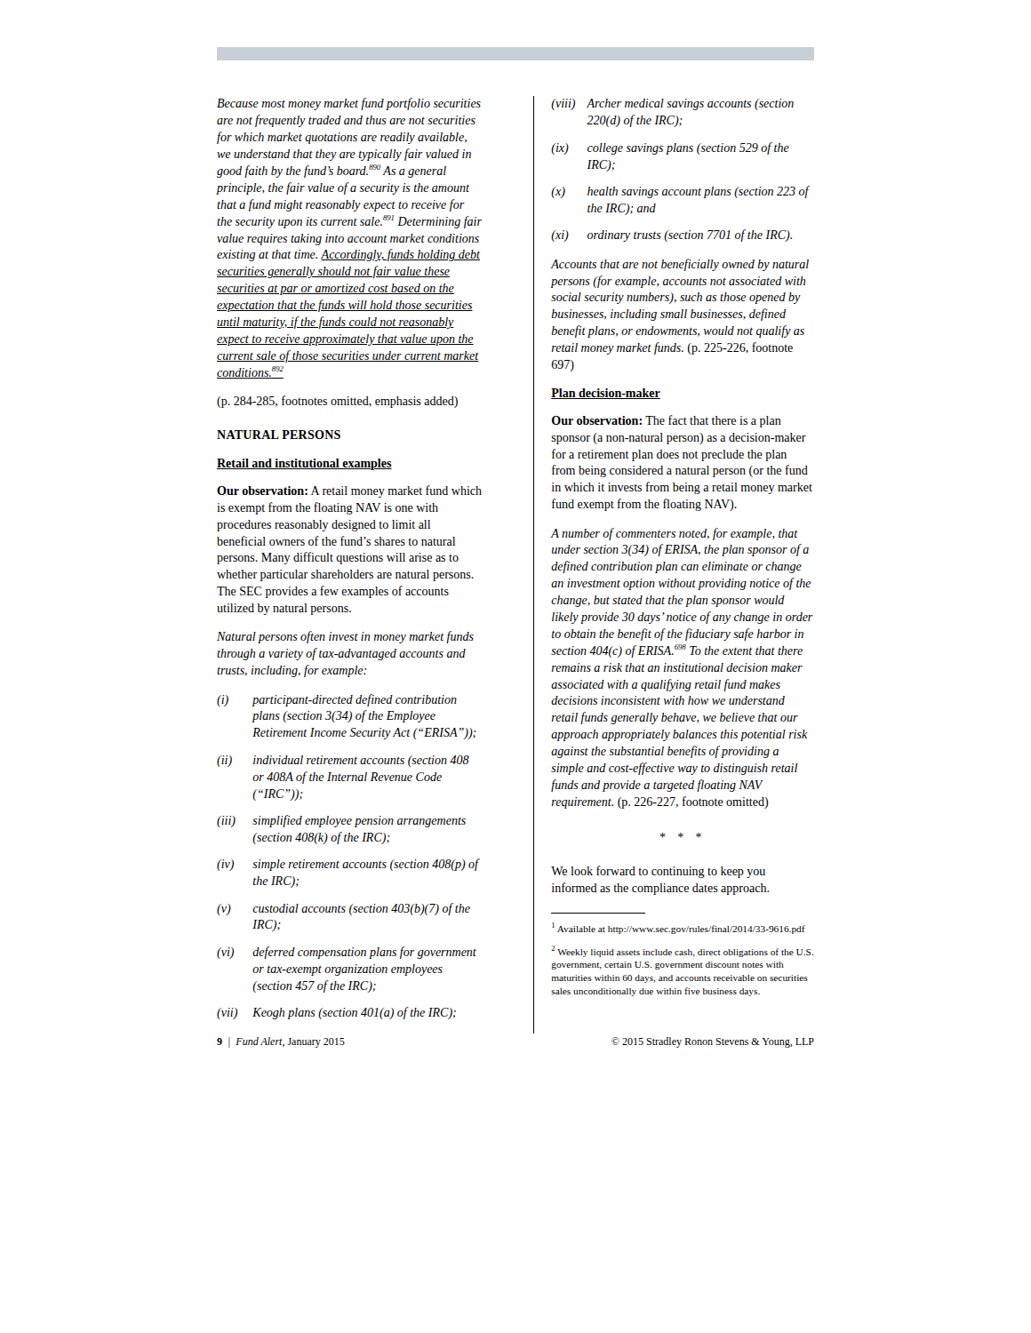Because most money market fund portfolio securities are not frequently traded and thus are not securities for which market quotations are readily available, we understand that they are typically fair valued in good faith by the fund’s board.890 As a general principle, the fair value of a security is the amount that a fund might reasonably expect to receive for the security upon its current sale.891 Determining fair value requires taking into account market conditions existing at that time. Accordingly, funds holding debt securities generally should not fair value these securities at par or amortized cost based on the expectation that the funds will hold those securities until maturity, if the funds could not reasonably expect to receive approximately that value upon the current sale of those securities under current market conditions.892
(p. 284-285, footnotes omitted, emphasis added)
NATURAL PERSONS
Retail and institutional examples
Our observation: A retail money market fund which is exempt from the floating NAV is one with procedures reasonably designed to limit all beneficial owners of the fund’s shares to natural persons. Many difficult questions will arise as to whether particular shareholders are natural persons. The SEC provides a few examples of accounts utilized by natural persons.
Natural persons often invest in money market funds through a variety of tax-advantaged accounts and trusts, including, for example:
(i) participant-directed defined contribution plans (section 3(34) of the Employee Retirement Income Security Act (“ERISA”));
(ii) individual retirement accounts (section 408 or 408A of the Internal Revenue Code (“IRC”));
(iii) simplified employee pension arrangements (section 408(k) of the IRC);
(iv) simple retirement accounts (section 408(p) of the IRC);
(v) custodial accounts (section 403(b)(7) of the IRC);
(vi) deferred compensation plans for government or tax-exempt organization employees (section 457 of the IRC);
(vii) Keogh plans (section 401(a) of the IRC);
(viii) Archer medical savings accounts (section 220(d) of the IRC);
(ix) college savings plans (section 529 of the IRC);
(x) health savings account plans (section 223 of the IRC); and
(xi) ordinary trusts (section 7701 of the IRC).
Accounts that are not beneficially owned by natural persons (for example, accounts not associated with social security numbers), such as those opened by businesses, including small businesses, defined benefit plans, or endowments, would not qualify as retail money market funds. (p. 225-226, footnote 697)
Plan decision-maker
Our observation: The fact that there is a plan sponsor (a non-natural person) as a decision-maker for a retirement plan does not preclude the plan from being considered a natural person (or the fund in which it invests from being a retail money market fund exempt from the floating NAV).
A number of commenters noted, for example, that under section 3(34) of ERISA, the plan sponsor of a defined contribution plan can eliminate or change an investment option without providing notice of the change, but stated that the plan sponsor would likely provide 30 days’ notice of any change in order to obtain the benefit of the fiduciary safe harbor in section 404(c) of ERISA.698 To the extent that there remains a risk that an institutional decision maker associated with a qualifying retail fund makes decisions inconsistent with how we understand retail funds generally behave, we believe that our approach appropriately balances this potential risk against the substantial benefits of providing a simple and cost-effective way to distinguish retail funds and provide a targeted floating NAV requirement. (p. 226-227, footnote omitted)
* * *
We look forward to continuing to keep you informed as the compliance dates approach.
1 Available at http://www.sec.gov/rules/final/2014/33-9616.pdf
2 Weekly liquid assets include cash, direct obligations of the U.S. government, certain U.S. government discount notes with maturities within 60 days, and accounts receivable on securities sales unconditionally due within five business days.
9 | Fund Alert, January 2015
© 2015 Stradley Ronon Stevens & Young, LLP